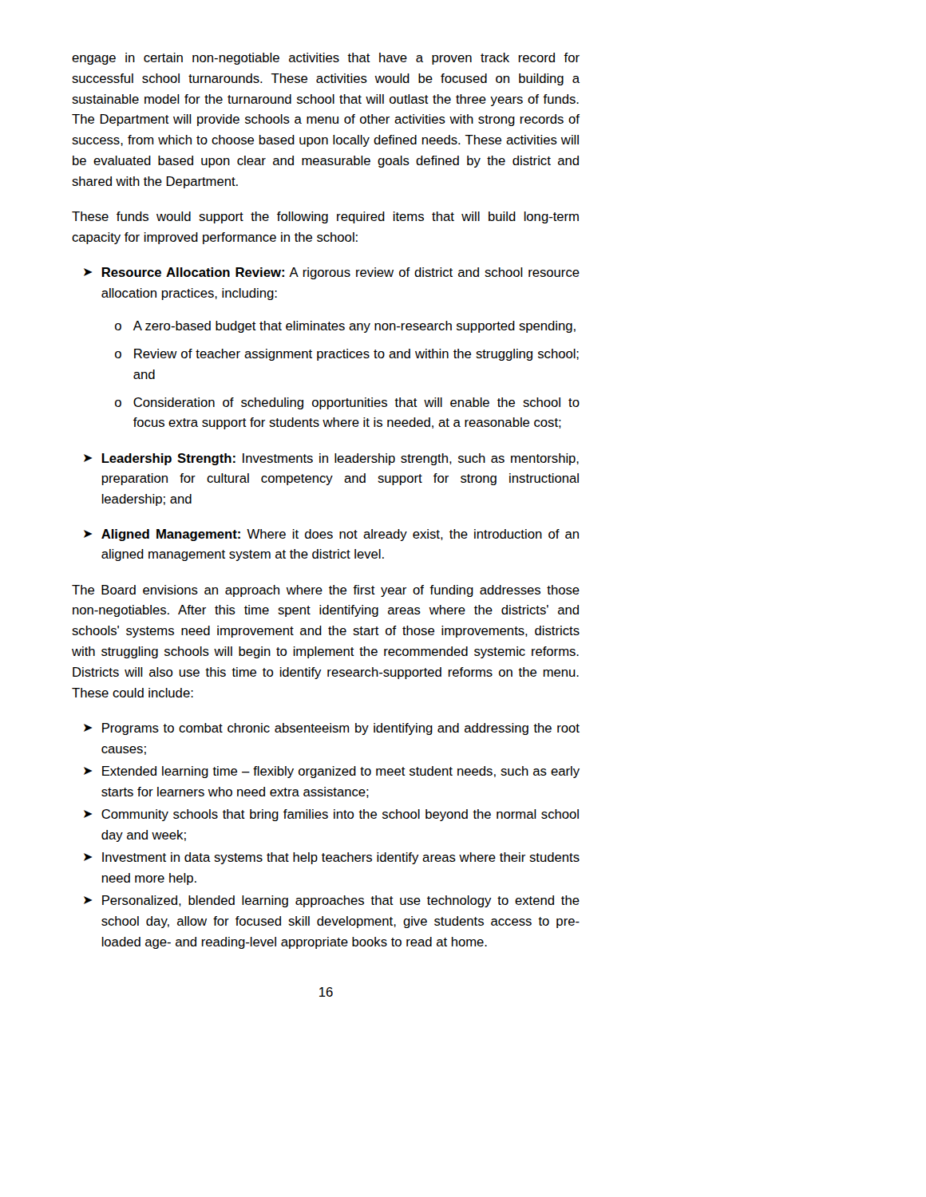engage in certain non-negotiable activities that have a proven track record for successful school turnarounds. These activities would be focused on building a sustainable model for the turnaround school that will outlast the three years of funds. The Department will provide schools a menu of other activities with strong records of success, from which to choose based upon locally defined needs. These activities will be evaluated based upon clear and measurable goals defined by the district and shared with the Department.
These funds would support the following required items that will build long-term capacity for improved performance in the school:
Resource Allocation Review: A rigorous review of district and school resource allocation practices, including:
A zero-based budget that eliminates any non-research supported spending,
Review of teacher assignment practices to and within the struggling school; and
Consideration of scheduling opportunities that will enable the school to focus extra support for students where it is needed, at a reasonable cost;
Leadership Strength: Investments in leadership strength, such as mentorship, preparation for cultural competency and support for strong instructional leadership; and
Aligned Management: Where it does not already exist, the introduction of an aligned management system at the district level.
The Board envisions an approach where the first year of funding addresses those non-negotiables. After this time spent identifying areas where the districts' and schools' systems need improvement and the start of those improvements, districts with struggling schools will begin to implement the recommended systemic reforms. Districts will also use this time to identify research-supported reforms on the menu. These could include:
Programs to combat chronic absenteeism by identifying and addressing the root causes;
Extended learning time – flexibly organized to meet student needs, such as early starts for learners who need extra assistance;
Community schools that bring families into the school beyond the normal school day and week;
Investment in data systems that help teachers identify areas where their students need more help.
Personalized, blended learning approaches that use technology to extend the school day, allow for focused skill development, give students access to pre-loaded age- and reading-level appropriate books to read at home.
16